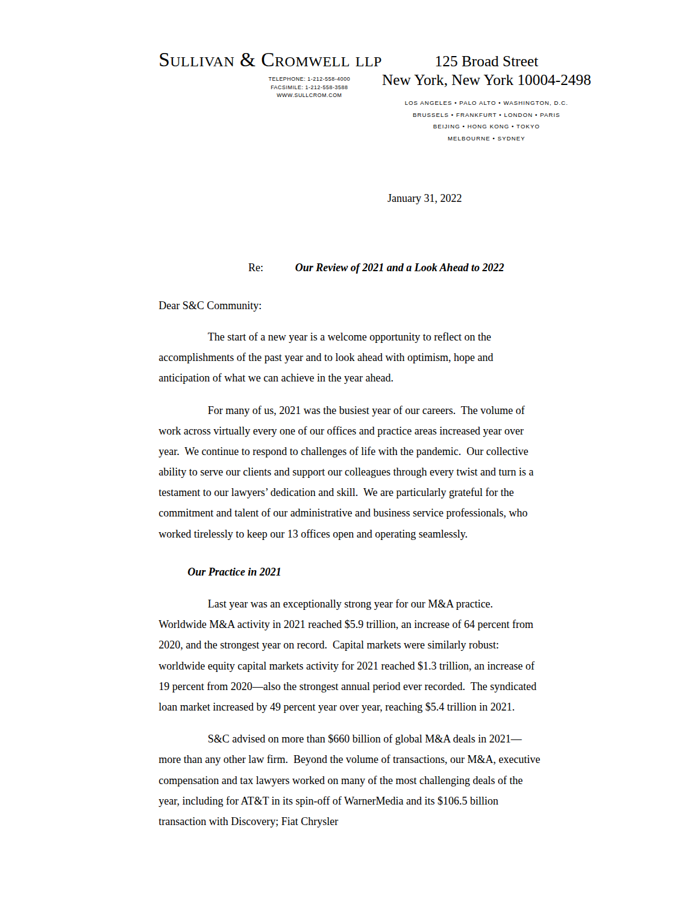SULLIVAN & CROMWELL LLP
TELEPHONE: 1-212-558-4000
FACSIMILE: 1-212-558-3588
WWW.SULLCROM.COM
125 Broad Street
New York, New York 10004-2498
LOS ANGELES • PALO ALTO • WASHINGTON, D.C.
BRUSSELS • FRANKFURT • LONDON • PARIS
BEIJING • HONG KONG • TOKYO
MELBOURNE • SYDNEY
January 31, 2022
Re: Our Review of 2021 and a Look Ahead to 2022
Dear S&C Community:
The start of a new year is a welcome opportunity to reflect on the accomplishments of the past year and to look ahead with optimism, hope and anticipation of what we can achieve in the year ahead.
For many of us, 2021 was the busiest year of our careers. The volume of work across virtually every one of our offices and practice areas increased year over year. We continue to respond to challenges of life with the pandemic. Our collective ability to serve our clients and support our colleagues through every twist and turn is a testament to our lawyers’ dedication and skill. We are particularly grateful for the commitment and talent of our administrative and business service professionals, who worked tirelessly to keep our 13 offices open and operating seamlessly.
Our Practice in 2021
Last year was an exceptionally strong year for our M&A practice. Worldwide M&A activity in 2021 reached $5.9 trillion, an increase of 64 percent from 2020, and the strongest year on record. Capital markets were similarly robust: worldwide equity capital markets activity for 2021 reached $1.3 trillion, an increase of 19 percent from 2020—also the strongest annual period ever recorded. The syndicated loan market increased by 49 percent year over year, reaching $5.4 trillion in 2021.
S&C advised on more than $660 billion of global M&A deals in 2021—more than any other law firm. Beyond the volume of transactions, our M&A, executive compensation and tax lawyers worked on many of the most challenging deals of the year, including for AT&T in its spin-off of WarnerMedia and its $106.5 billion transaction with Discovery; Fiat Chrysler